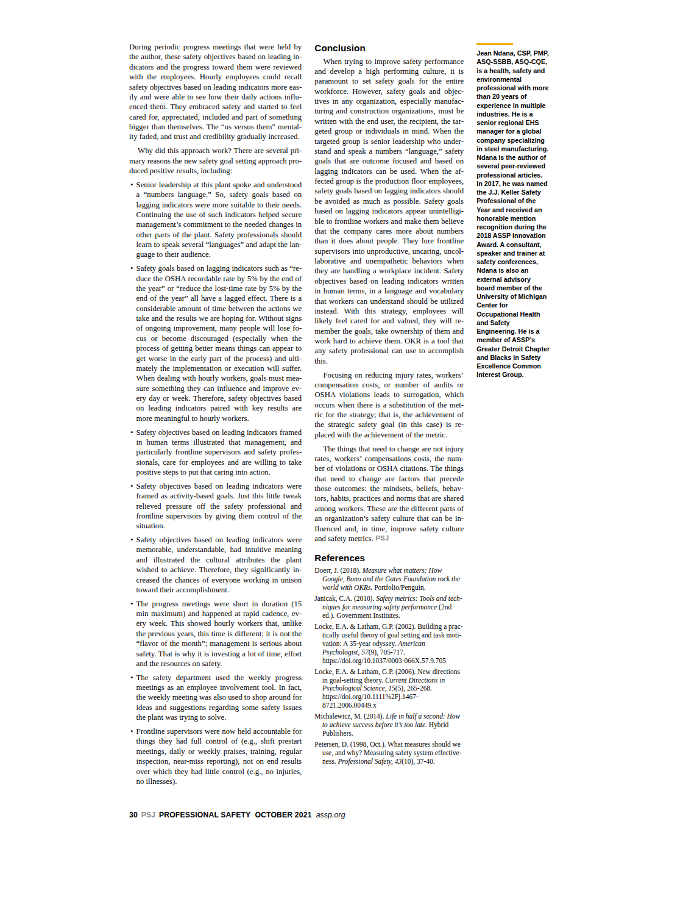During periodic progress meetings that were held by the author, these safety objectives based on leading indicators and the progress toward them were reviewed with the employees. Hourly employees could recall safety objectives based on leading indicators more easily and were able to see how their daily actions influenced them. They embraced safety and started to feel cared for, appreciated, included and part of something bigger than themselves. The “us versus them” mentality faded, and trust and credibility gradually increased.
Why did this approach work? There are several primary reasons the new safety goal setting approach produced positive results, including:
Senior leadership at this plant spoke and understood a “numbers language.” So, safety goals based on lagging indicators were more suitable to their needs. Continuing the use of such indicators helped secure management’s commitment to the needed changes in other parts of the plant. Safety professionals should learn to speak several “languages” and adapt the language to their audience.
Safety goals based on lagging indicators such as “reduce the OSHA recordable rate by 5% by the end of the year” or “reduce the lost-time rate by 5% by the end of the year” all have a lagged effect. There is a considerable amount of time between the actions we take and the results we are hoping for. Without signs of ongoing improvement, many people will lose focus or become discouraged (especially when the process of getting better means things can appear to get worse in the early part of the process) and ultimately the implementation or execution will suffer. When dealing with hourly workers, goals must measure something they can influence and improve every day or week. Therefore, safety objectives based on leading indicators paired with key results are more meaningful to hourly workers.
Safety objectives based on leading indicators framed in human terms illustrated that management, and particularly frontline supervisors and safety professionals, care for employees and are willing to take positive steps to put that caring into action.
Safety objectives based on leading indicators were framed as activity-based goals. Just this little tweak relieved pressure off the safety professional and frontline supervisors by giving them control of the situation.
Safety objectives based on leading indicators were memorable, understandable, had intuitive meaning and illustrated the cultural attributes the plant wished to achieve. Therefore, they significantly increased the chances of everyone working in unison toward their accomplishment.
The progress meetings were short in duration (15 min maximum) and happened at rapid cadence, every week. This showed hourly workers that, unlike the previous years, this time is different; it is not the “flavor of the month”; management is serious about safety. That is why it is investing a lot of time, effort and the resources on safety.
The safety department used the weekly progress meetings as an employee involvement tool. In fact, the weekly meeting was also used to shop around for ideas and suggestions regarding some safety issues the plant was trying to solve.
Frontline supervisors were now held accountable for things they had full control of (e.g., shift prestart meetings, daily or weekly praises, training, regular inspection, near-miss reporting), not on end results over which they had little control (e.g., no injuries, no illnesses).
Conclusion
When trying to improve safety performance and develop a high performing culture, it is paramount to set safety goals for the entire workforce. However, safety goals and objectives in any organization, especially manufacturing and construction organizations, must be written with the end user, the recipient, the targeted group or individuals in mind. When the targeted group is senior leadership who understand and speak a numbers “language,” safety goals that are outcome focused and based on lagging indicators can be used. When the affected group is the production floor employees, safety goals based on lagging indicators should be avoided as much as possible. Safety goals based on lagging indicators appear unintelligible to frontline workers and make them believe that the company cares more about numbers than it does about people. They lure frontline supervisors into unproductive, uncaring, uncollaborative and unempathetic behaviors when they are handling a workplace incident. Safety objectives based on leading indicators written in human terms, in a language and vocabulary that workers can understand should be utilized instead. With this strategy, employees will likely feel cared for and valued, they will remember the goals, take ownership of them and work hard to achieve them. OKR is a tool that any safety professional can use to accomplish this.
Focusing on reducing injury rates, workers’ compensation costs, or number of audits or OSHA violations leads to surrogation, which occurs when there is a substitution of the metric for the strategy; that is, the achievement of the strategic safety goal (in this case) is replaced with the achievement of the metric.
The things that need to change are not injury rates, workers’ compensations costs, the number of violations or OSHA citations. The things that need to change are factors that precede those outcomes: the mindsets, beliefs, behaviors, habits, practices and norms that are shared among workers. These are the different parts of an organization’s safety culture that can be influenced and, in time, improve safety culture and safety metrics.PSJ
References
Doerr, J. (2018). Measure what matters: How Google, Bono and the Gates Foundation rock the world with OKRs. Portfolio/Penguin.
Janicak, C.A. (2010). Safety metrics: Tools and techniques for measuring safety performance (2nd ed.). Government Institutes.
Locke, E.A. & Latham, G.P. (2002). Building a practically useful theory of goal setting and task motivation: A 35-year odyssey. American Psychologist, 57(9), 705-717. https://doi.org/10.1037/0003-066X.57.9.705
Locke, E.A. & Latham, G.P. (2006). New directions in goal-setting theory. Current Directions in Psychological Science, 15(5), 265-268. https://doi.org/10.1111%2Fj.1467-8721.2006.00449.x
Michalewicz, M. (2014). Life in half a second: How to achieve success before it’s too late. Hybrid Publishers.
Petersen, D. (1998, Oct.). What measures should we use, and why? Measuring safety system effectiveness. Professional Safety, 43(10), 37-40.
Jean Ndana, CSP, PMP, ASQ-SSBB, ASQ-CQE, is a health, safety and environmental professional with more than 20 years of experience in multiple industries. He is a senior regional EHS manager for a global company specializing in steel manufacturing. Ndana is the author of several peer-reviewed professional articles. In 2017, he was named the J.J. Keller Safety Professional of the Year and received an honorable mention recognition during the 2018 ASSP Innovation Award. A consultant, speaker and trainer at safety conferences, Ndana is also an external advisory board member of the University of Michigan Center for Occupational Health and Safety Engineering. He is a member of ASSP’s Greater Detroit Chapter and Blacks in Safety Excellence Common Interest Group.
30 PSJ PROFESSIONAL SAFETY OCTOBER 2021 assp.org